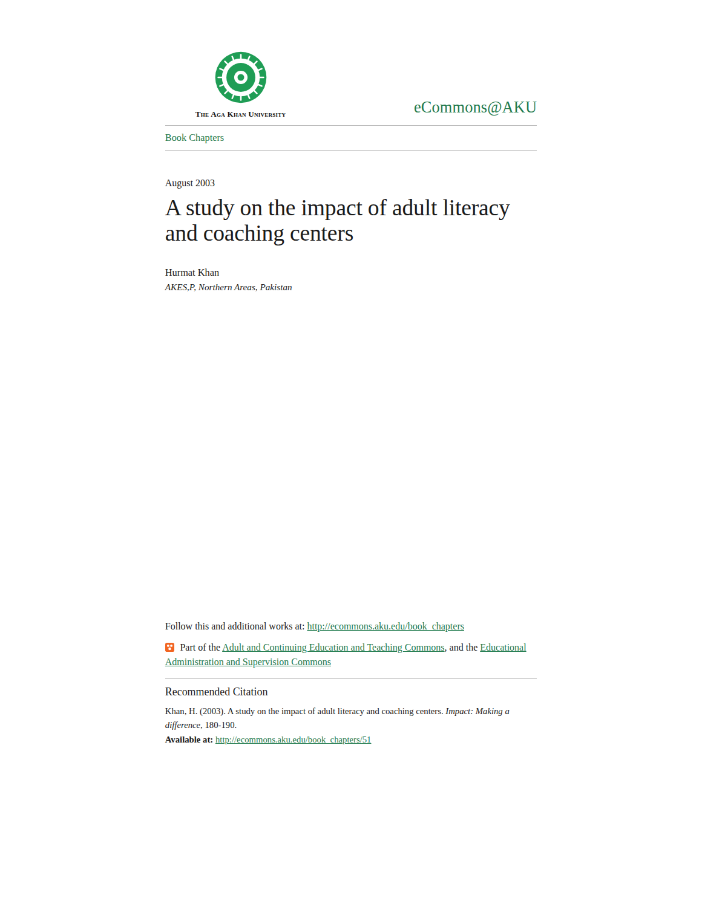The Aga Khan University
eCommons@AKU
Book Chapters
August 2003
A study on the impact of adult literacy and coaching centers
Hurmat Khan
AKES,P, Northern Areas, Pakistan
Follow this and additional works at: http://ecommons.aku.edu/book_chapters
Part of the Adult and Continuing Education and Teaching Commons, and the Educational Administration and Supervision Commons
Recommended Citation
Khan, H. (2003). A study on the impact of adult literacy and coaching centers. Impact: Making a difference, 180-190.
Available at: http://ecommons.aku.edu/book_chapters/51